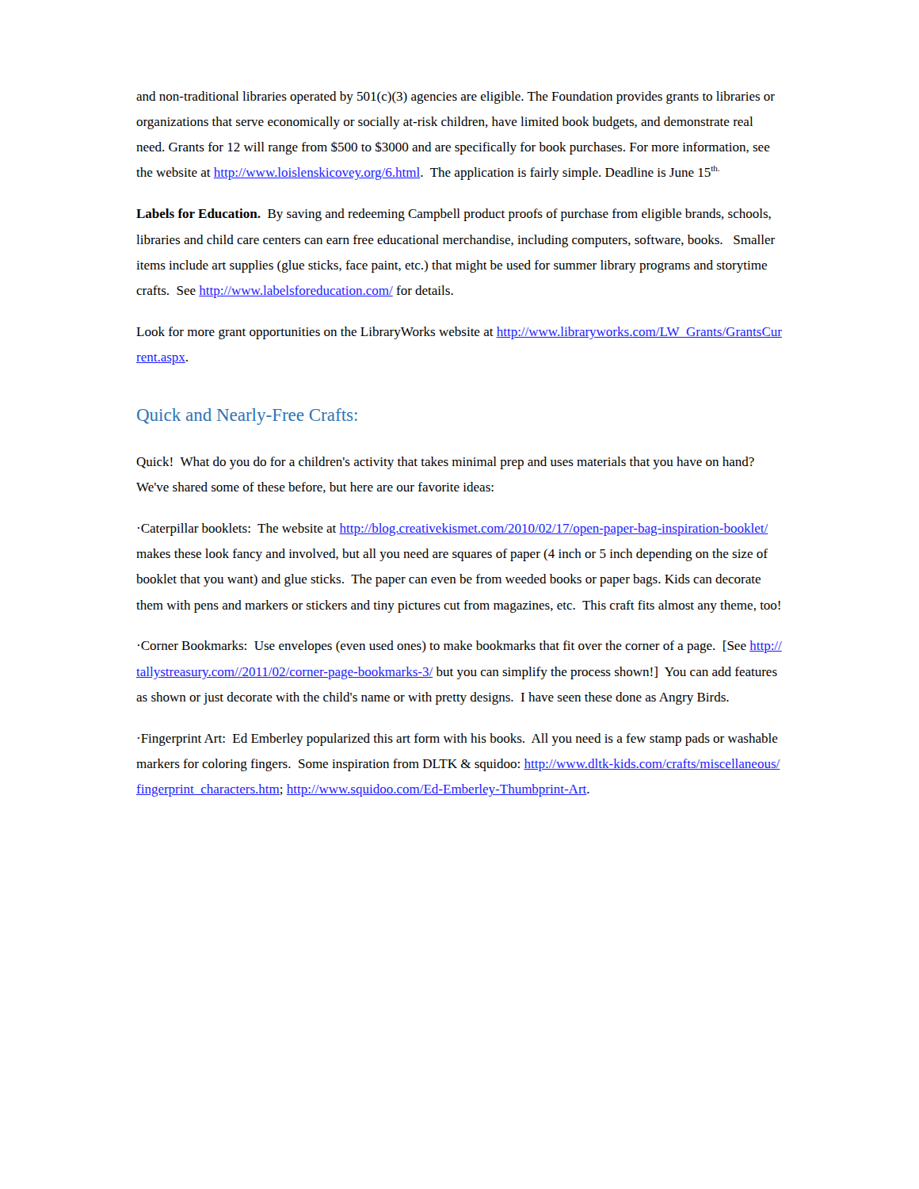and non-traditional libraries operated by 501(c)(3) agencies are eligible. The Foundation provides grants to libraries or organizations that serve economically or socially at-risk children, have limited book budgets, and demonstrate real need. Grants for 12 will range from $500 to $3000 and are specifically for book purchases. For more information, see the website at http://www.loislenskicovey.org/6.html. The application is fairly simple. Deadline is June 15th.
Labels for Education. By saving and redeeming Campbell product proofs of purchase from eligible brands, schools, libraries and child care centers can earn free educational merchandise, including computers, software, books. Smaller items include art supplies (glue sticks, face paint, etc.) that might be used for summer library programs and storytime crafts. See http://www.labelsforeducation.com/ for details.
Look for more grant opportunities on the LibraryWorks website at http://www.libraryworks.com/LW_Grants/GrantsCurrent.aspx.
Quick and Nearly-Free Crafts:
Quick! What do you do for a children's activity that takes minimal prep and uses materials that you have on hand? We've shared some of these before, but here are our favorite ideas:
·Caterpillar booklets: The website at http://blog.creativekismet.com/2010/02/17/open-paper-bag-inspiration-booklet/ makes these look fancy and involved, but all you need are squares of paper (4 inch or 5 inch depending on the size of booklet that you want) and glue sticks. The paper can even be from weeded books or paper bags. Kids can decorate them with pens and markers or stickers and tiny pictures cut from magazines, etc. This craft fits almost any theme, too!
·Corner Bookmarks: Use envelopes (even used ones) to make bookmarks that fit over the corner of a page. [See http://tallystreasury.com//2011/02/corner-page-bookmarks-3/ but you can simplify the process shown!] You can add features as shown or just decorate with the child's name or with pretty designs. I have seen these done as Angry Birds.
·Fingerprint Art: Ed Emberley popularized this art form with his books. All you need is a few stamp pads or washable markers for coloring fingers. Some inspiration from DLTK & squidoo: http://www.dltk-kids.com/crafts/miscellaneous/fingerprint_characters.htm; http://www.squidoo.com/Ed-Emberley-Thumbprint-Art.